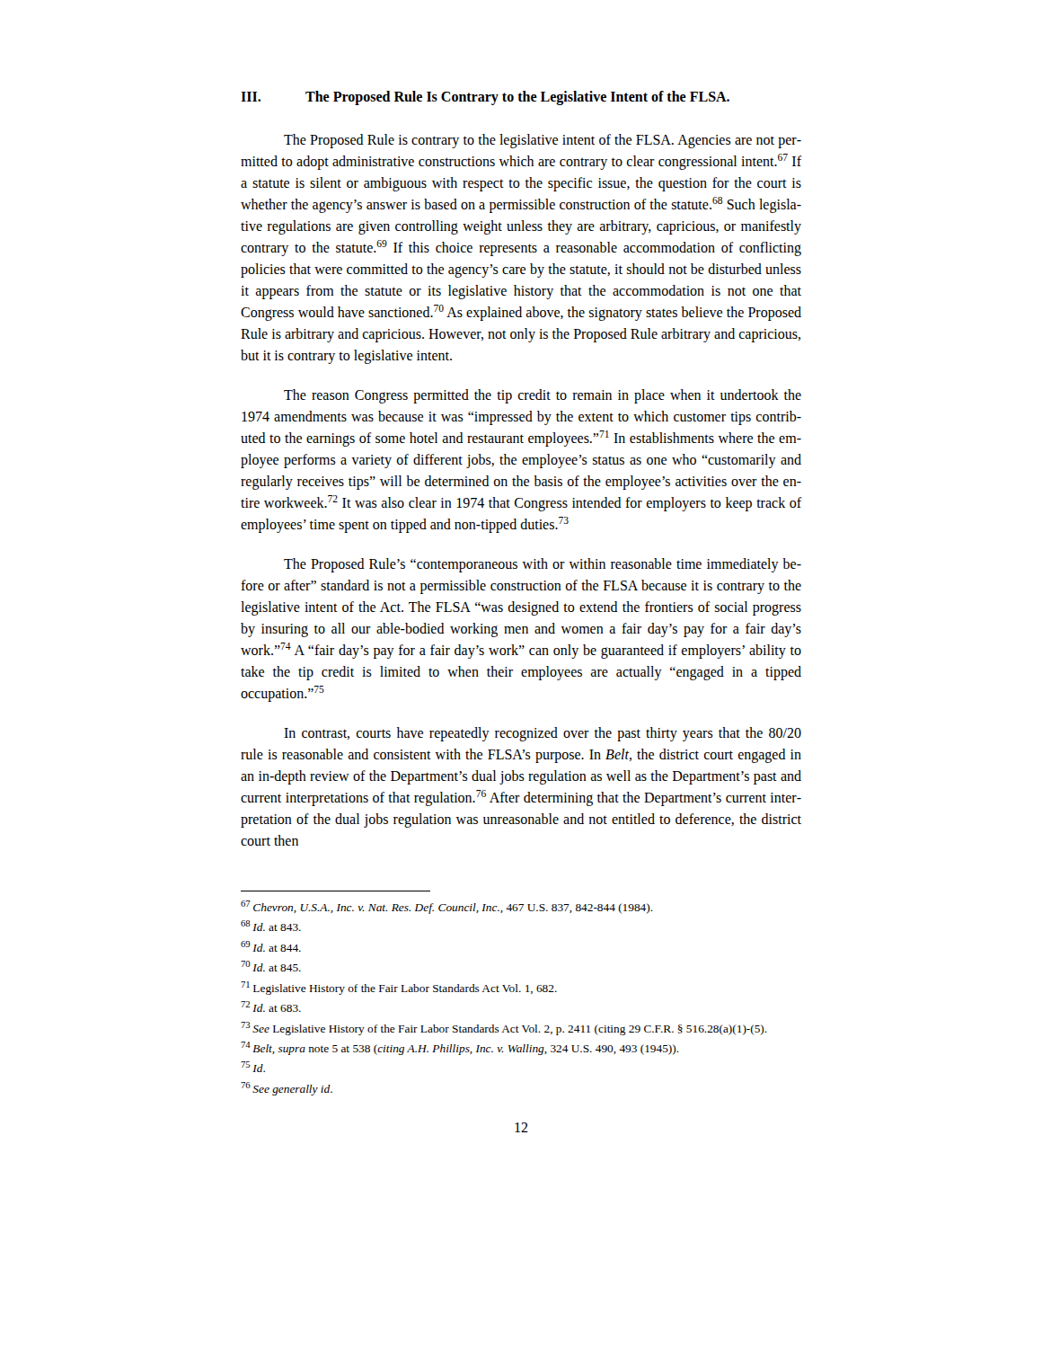III. The Proposed Rule Is Contrary to the Legislative Intent of the FLSA.
The Proposed Rule is contrary to the legislative intent of the FLSA. Agencies are not permitted to adopt administrative constructions which are contrary to clear congressional intent.67 If a statute is silent or ambiguous with respect to the specific issue, the question for the court is whether the agency’s answer is based on a permissible construction of the statute.68 Such legislative regulations are given controlling weight unless they are arbitrary, capricious, or manifestly contrary to the statute.69 If this choice represents a reasonable accommodation of conflicting policies that were committed to the agency’s care by the statute, it should not be disturbed unless it appears from the statute or its legislative history that the accommodation is not one that Congress would have sanctioned.70 As explained above, the signatory states believe the Proposed Rule is arbitrary and capricious. However, not only is the Proposed Rule arbitrary and capricious, but it is contrary to legislative intent.
The reason Congress permitted the tip credit to remain in place when it undertook the 1974 amendments was because it was “impressed by the extent to which customer tips contributed to the earnings of some hotel and restaurant employees.”71 In establishments where the employee performs a variety of different jobs, the employee’s status as one who “customarily and regularly receives tips” will be determined on the basis of the employee’s activities over the entire workweek.72 It was also clear in 1974 that Congress intended for employers to keep track of employees’ time spent on tipped and non-tipped duties.73
The Proposed Rule’s “contemporaneous with or within reasonable time immediately before or after” standard is not a permissible construction of the FLSA because it is contrary to the legislative intent of the Act. The FLSA “was designed to extend the frontiers of social progress by insuring to all our able-bodied working men and women a fair day’s pay for a fair day’s work.”74 A “fair day’s pay for a fair day’s work” can only be guaranteed if employers’ ability to take the tip credit is limited to when their employees are actually “engaged in a tipped occupation.”75
In contrast, courts have repeatedly recognized over the past thirty years that the 80/20 rule is reasonable and consistent with the FLSA’s purpose. In Belt, the district court engaged in an in-depth review of the Department’s dual jobs regulation as well as the Department’s past and current interpretations of that regulation.76 After determining that the Department’s current interpretation of the dual jobs regulation was unreasonable and not entitled to deference, the district court then
Chevron, U.S.A., Inc. v. Nat. Res. Def. Council, Inc., 467 U.S. 837, 842-844 (1984).
Id. at 843.
Id. at 844.
Id. at 845.
Legislative History of the Fair Labor Standards Act Vol. 1, 682.
Id. at 683.
See Legislative History of the Fair Labor Standards Act Vol. 2, p. 2411 (citing 29 C.F.R. § 516.28(a)(1)-(5).
Belt, supra note 5 at 538 (citing A.H. Phillips, Inc. v. Walling, 324 U.S. 490, 493 (1945)).
Id.
See generally id.
12